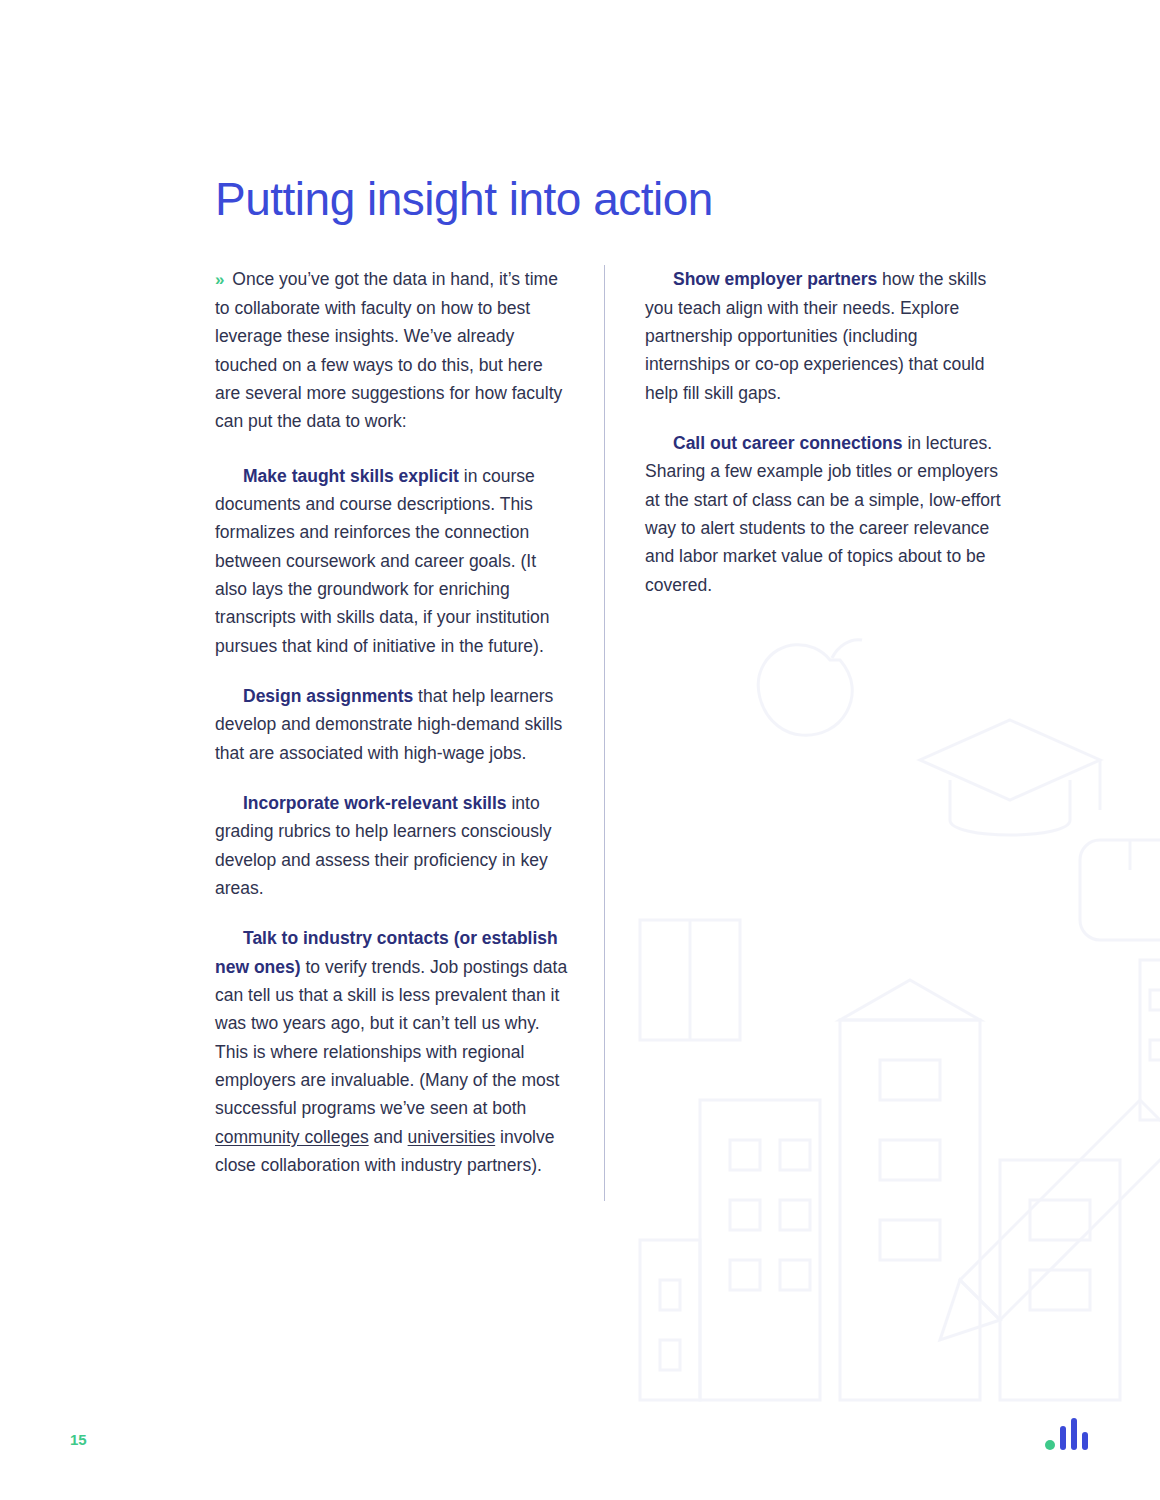Putting insight into action
» Once you’ve got the data in hand, it’s time to collaborate with faculty on how to best leverage these insights. We’ve already touched on a few ways to do this, but here are several more suggestions for how faculty can put the data to work:
Make taught skills explicit in course documents and course descriptions. This formalizes and reinforces the connection between coursework and career goals. (It also lays the groundwork for enriching transcripts with skills data, if your institution pursues that kind of initiative in the future).
Design assignments that help learners develop and demonstrate high-demand skills that are associated with high-wage jobs.
Incorporate work-relevant skills into grading rubrics to help learners consciously develop and assess their proficiency in key areas.
Talk to industry contacts (or establish new ones) to verify trends. Job postings data can tell us that a skill is less prevalent than it was two years ago, but it can’t tell us why. This is where relationships with regional employers are invaluable. (Many of the most successful programs we’ve seen at both community colleges and universities involve close collaboration with industry partners).
Show employer partners how the skills you teach align with their needs. Explore partnership opportunities (including internships or co-op experiences) that could help fill skill gaps.
Call out career connections in lectures. Sharing a few example job titles or employers at the start of class can be a simple, low-effort way to alert students to the career relevance and labor market value of topics about to be covered.
15